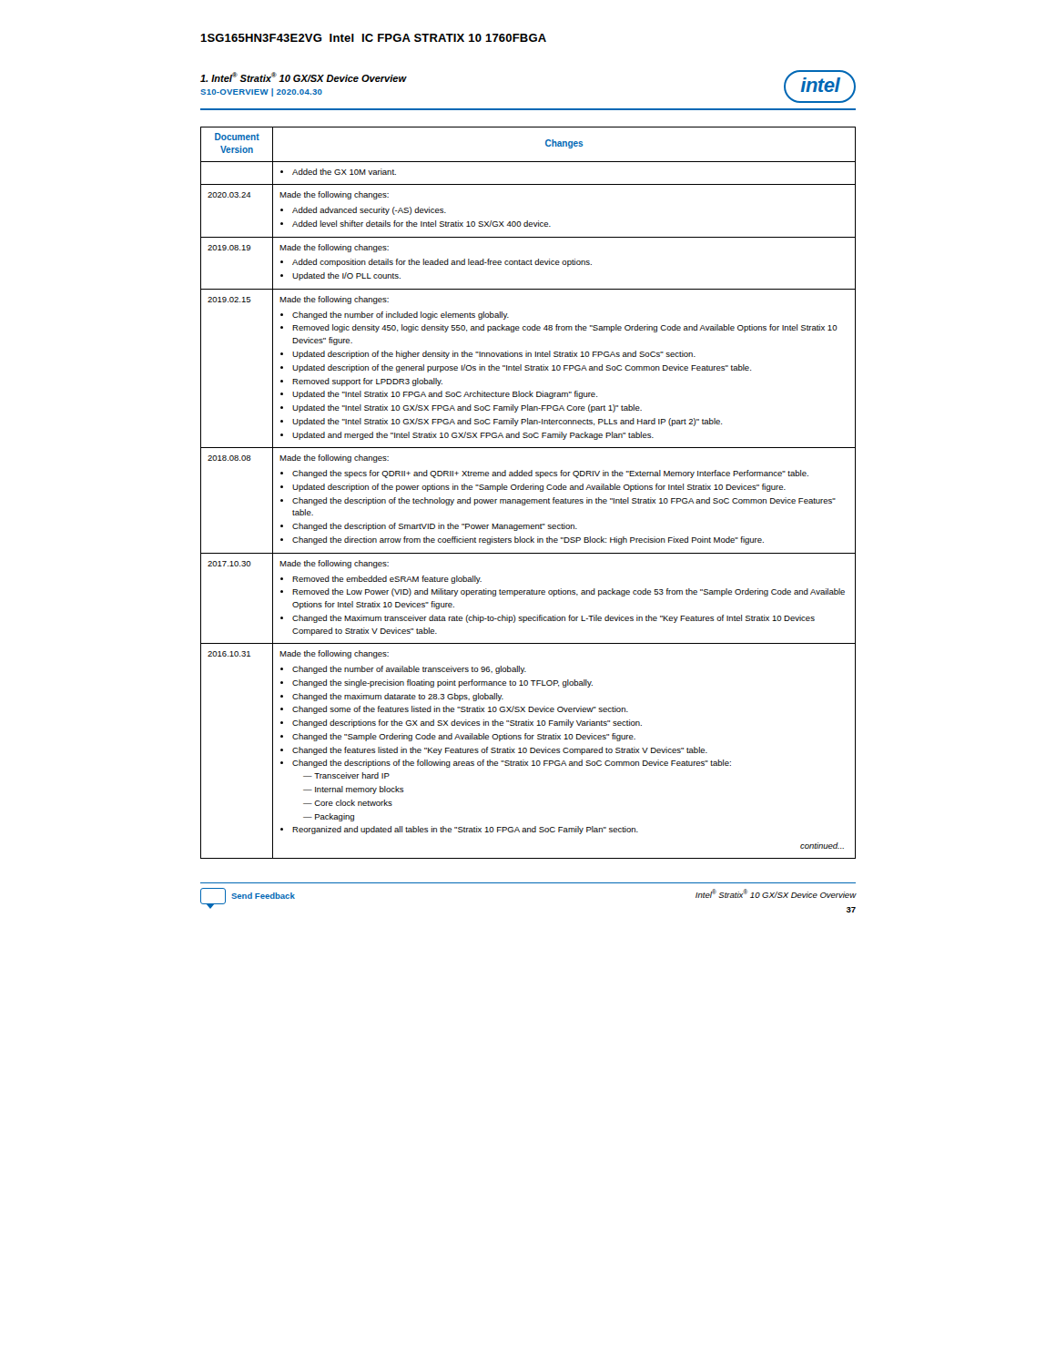1SG165HN3F43E2VG Intel IC FPGA STRATIX 10 1760FBGA
1. Intel® Stratix® 10 GX/SX Device Overview
S10-OVERVIEW | 2020.04.30
intel
| Document Version | Changes |
| --- | --- |
| | Added the GX 10M variant. |
| 2020.03.24 | Made the following changes: Added advanced security (-AS) devices. Added level shifter details for the Intel Stratix 10 SX/GX 400 device. |
| 2019.08.19 | Made the following changes: Added composition details for the leaded and lead-free contact device options. Updated the I/O PLL counts. |
| 2019.02.15 | Made the following changes: Changed the number of included logic elements globally. Removed logic density 450, logic density 550, and package code 48 from the "Sample Ordering Code and Available Options for Intel Stratix 10 Devices" figure. Updated description of the higher density in the "Innovations in Intel Stratix 10 FPGAs and SoCs" section. Updated description of the general purpose I/Os in the "Intel Stratix 10 FPGA and SoC Common Device Features" table. Removed support for LPDDR3 globally. Updated the "Intel Stratix 10 FPGA and SoC Architecture Block Diagram" figure. Updated the "Intel Stratix 10 GX/SX FPGA and SoC Family Plan-FPGA Core (part 1)" table. Updated the "Intel Stratix 10 GX/SX FPGA and SoC Family Plan-Interconnects, PLLs and Hard IP (part 2)" table. Updated and merged the "Intel Stratix 10 GX/SX FPGA and SoC Family Package Plan" tables. |
| 2018.08.08 | Made the following changes: Changed the specs for QDRII+ and QDRII+ Xtreme and added specs for QDRIV in the "External Memory Interface Performance" table. Updated description of the power options in the "Sample Ordering Code and Available Options for Intel Stratix 10 Devices" figure. Changed the description of the technology and power management features in the "Intel Stratix 10 FPGA and SoC Common Device Features" table. Changed the description of SmartVID in the "Power Management" section. Changed the direction arrow from the coefficient registers block in the "DSP Block: High Precision Fixed Point Mode" figure. |
| 2017.10.30 | Made the following changes: Removed the embedded eSRAM feature globally. Removed the Low Power (VID) and Military operating temperature options, and package code 53 from the "Sample Ordering Code and Available Options for Intel Stratix 10 Devices" figure. Changed the Maximum transceiver data rate (chip-to-chip) specification for L-Tile devices in the "Key Features of Intel Stratix 10 Devices Compared to Stratix V Devices" table. |
| 2016.10.31 | Made the following changes: Changed the number of available transceivers to 96, globally. Changed the single-precision floating point performance to 10 TFLOP, globally. Changed the maximum datarate to 28.3 Gbps, globally. Changed some of the features listed in the "Stratix 10 GX/SX Device Overview" section. Changed descriptions for the GX and SX devices in the "Stratix 10 Family Variants" section. Changed the "Sample Ordering Code and Available Options for Stratix 10 Devices" figure. Changed the features listed in the "Key Features of Stratix 10 Devices Compared to Stratix V Devices" table. Changed the descriptions of the following areas of the "Stratix 10 FPGA and SoC Common Device Features" table: Transceiver hard IP Internal memory blocks Core clock networks Packaging Reorganized and updated all tables in the "Stratix 10 FPGA and SoC Family Plan" section. continued... |
Send Feedback
Intel® Stratix® 10 GX/SX Device Overview
37